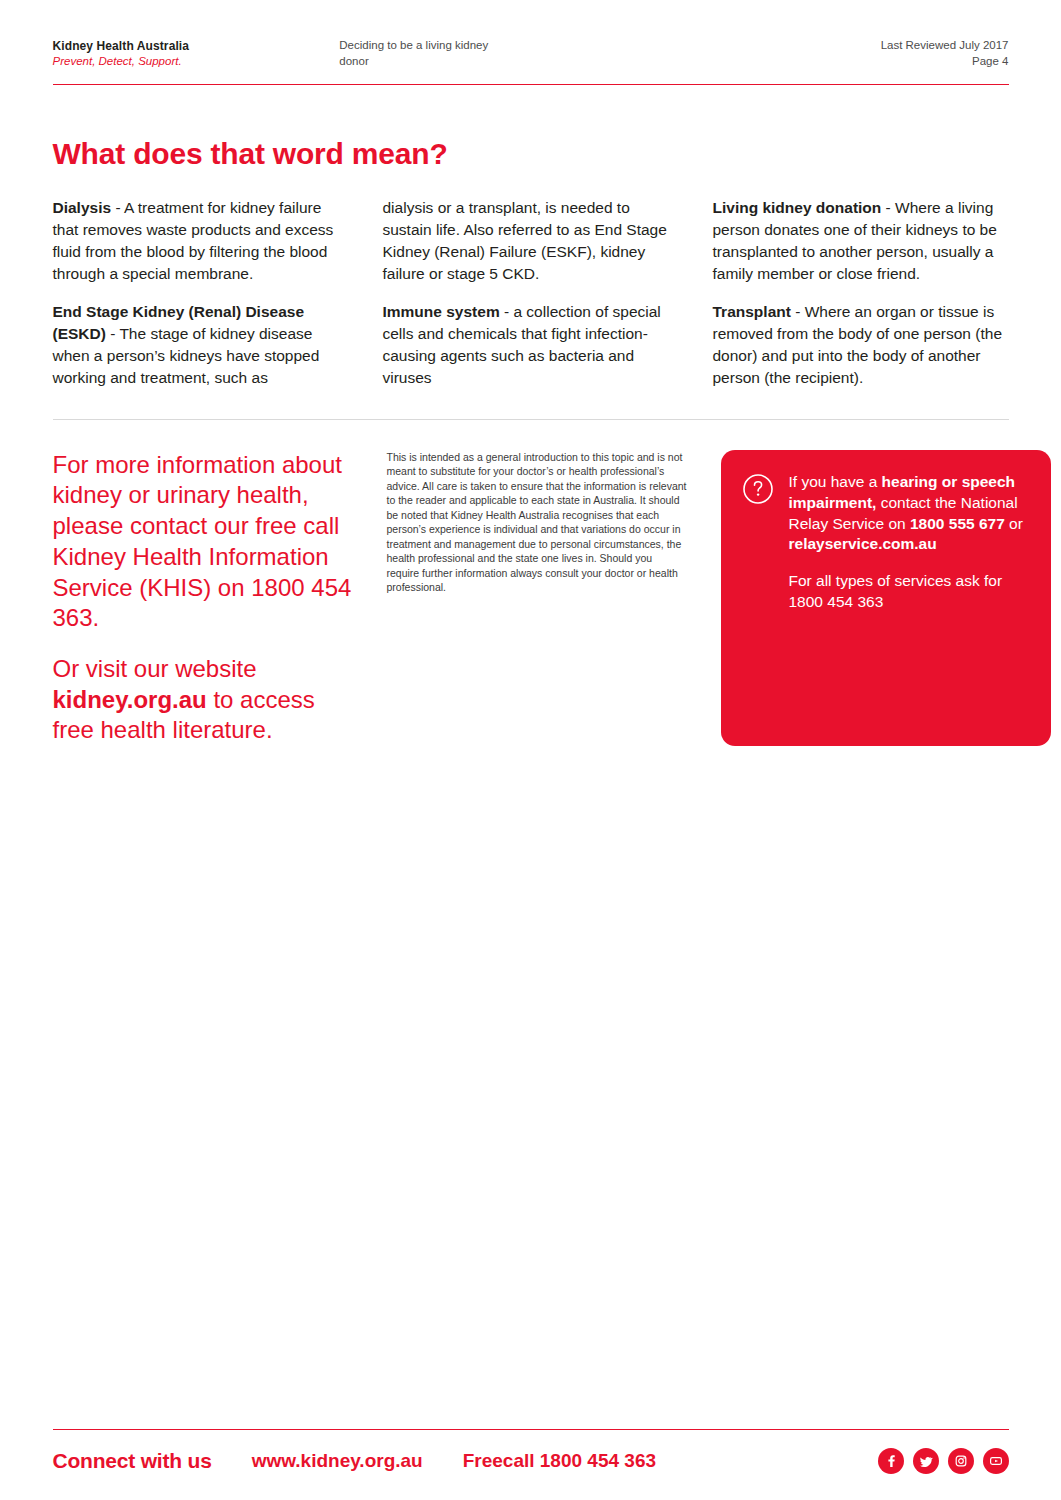Kidney Health Australia
Prevent, Detect, Support.
Deciding to be a living kidney
donor
Last Reviewed July 2017
Page 4
What does that word mean?
Dialysis - A treatment for kidney failure that removes waste products and excess fluid from the blood by filtering the blood through a special membrane.
End Stage Kidney (Renal) Disease (ESKD) - The stage of kidney disease when a person’s kidneys have stopped working and treatment, such as
dialysis or a transplant, is needed to sustain life. Also referred to as End Stage Kidney (Renal) Failure (ESKF), kidney failure or stage 5 CKD.
Immune system - a collection of special cells and chemicals that fight infection-causing agents such as bacteria and viruses
Living kidney donation - Where a living person donates one of their kidneys to be transplanted to another person, usually a family member or close friend.
Transplant - Where an organ or tissue is removed from the body of one person (the donor) and put into the body of another person (the recipient).
For more information about kidney or urinary health, please contact our free call Kidney Health Information Service (KHIS) on 1800 454 363.
Or visit our website kidney.org.au to access free health literature.
This is intended as a general introduction to this topic and is not meant to substitute for your doctor’s or health professional’s advice. All care is taken to ensure that the information is relevant to the reader and applicable to each state in Australia. It should be noted that Kidney Health Australia recognises that each person’s experience is individual and that variations do occur in treatment and management due to personal circumstances, the health professional and the state one lives in. Should you require further information always consult your doctor or health professional.
If you have a hearing or speech impairment, contact the National Relay Service on 1800 555 677 or relayservice.com.au
For all types of services ask for 1800 454 363
Connect with us
www.kidney.org.au
Freecall 1800 454 363